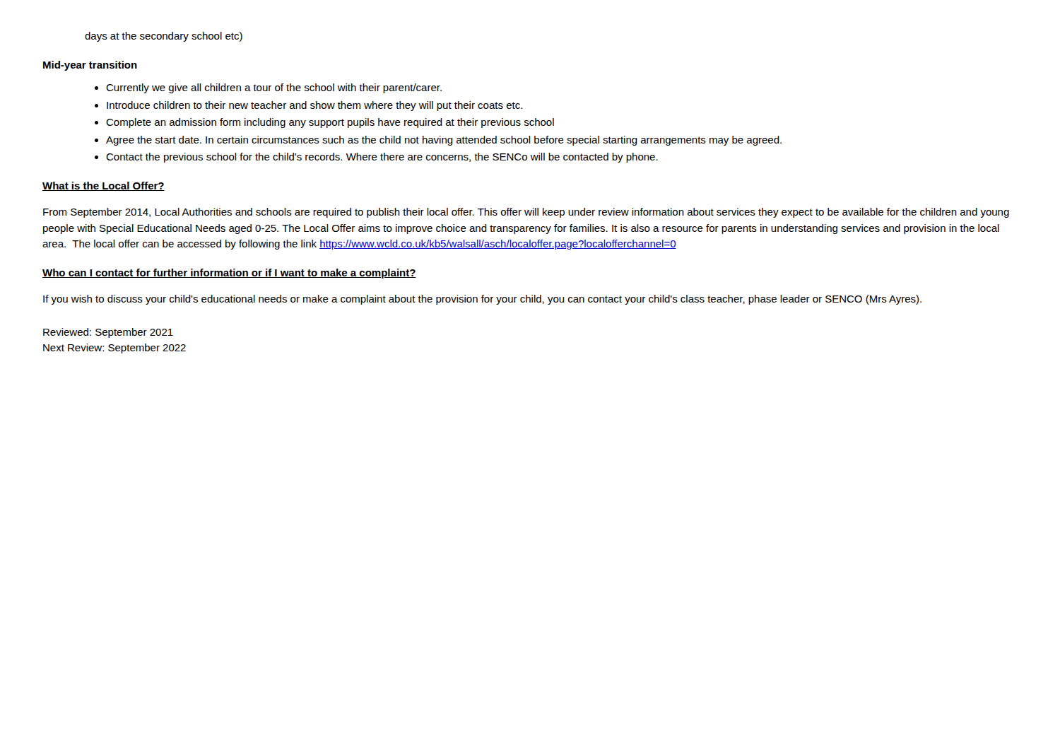days at the secondary school etc)
Mid-year transition
Currently we give all children a tour of the school with their parent/carer.
Introduce children to their new teacher and show them where they will put their coats etc.
Complete an admission form including any support pupils have required at their previous school
Agree the start date. In certain circumstances such as the child not having attended school before special starting arrangements may be agreed.
Contact the previous school for the child's records. Where there are concerns, the SENCo will be contacted by phone.
What is the Local Offer?
From September 2014, Local Authorities and schools are required to publish their local offer. This offer will keep under review information about services they expect to be available for the children and young people with Special Educational Needs aged 0-25. The Local Offer aims to improve choice and transparency for families. It is also a resource for parents in understanding services and provision in the local area. The local offer can be accessed by following the link https://www.wcld.co.uk/kb5/walsall/asch/localoffer.page?localofferchannel=0
Who can I contact for further information or if I want to make a complaint?
If you wish to discuss your child's educational needs or make a complaint about the provision for your child, you can contact your child's class teacher, phase leader or SENCO (Mrs Ayres).
Reviewed: September 2021
Next Review: September 2022